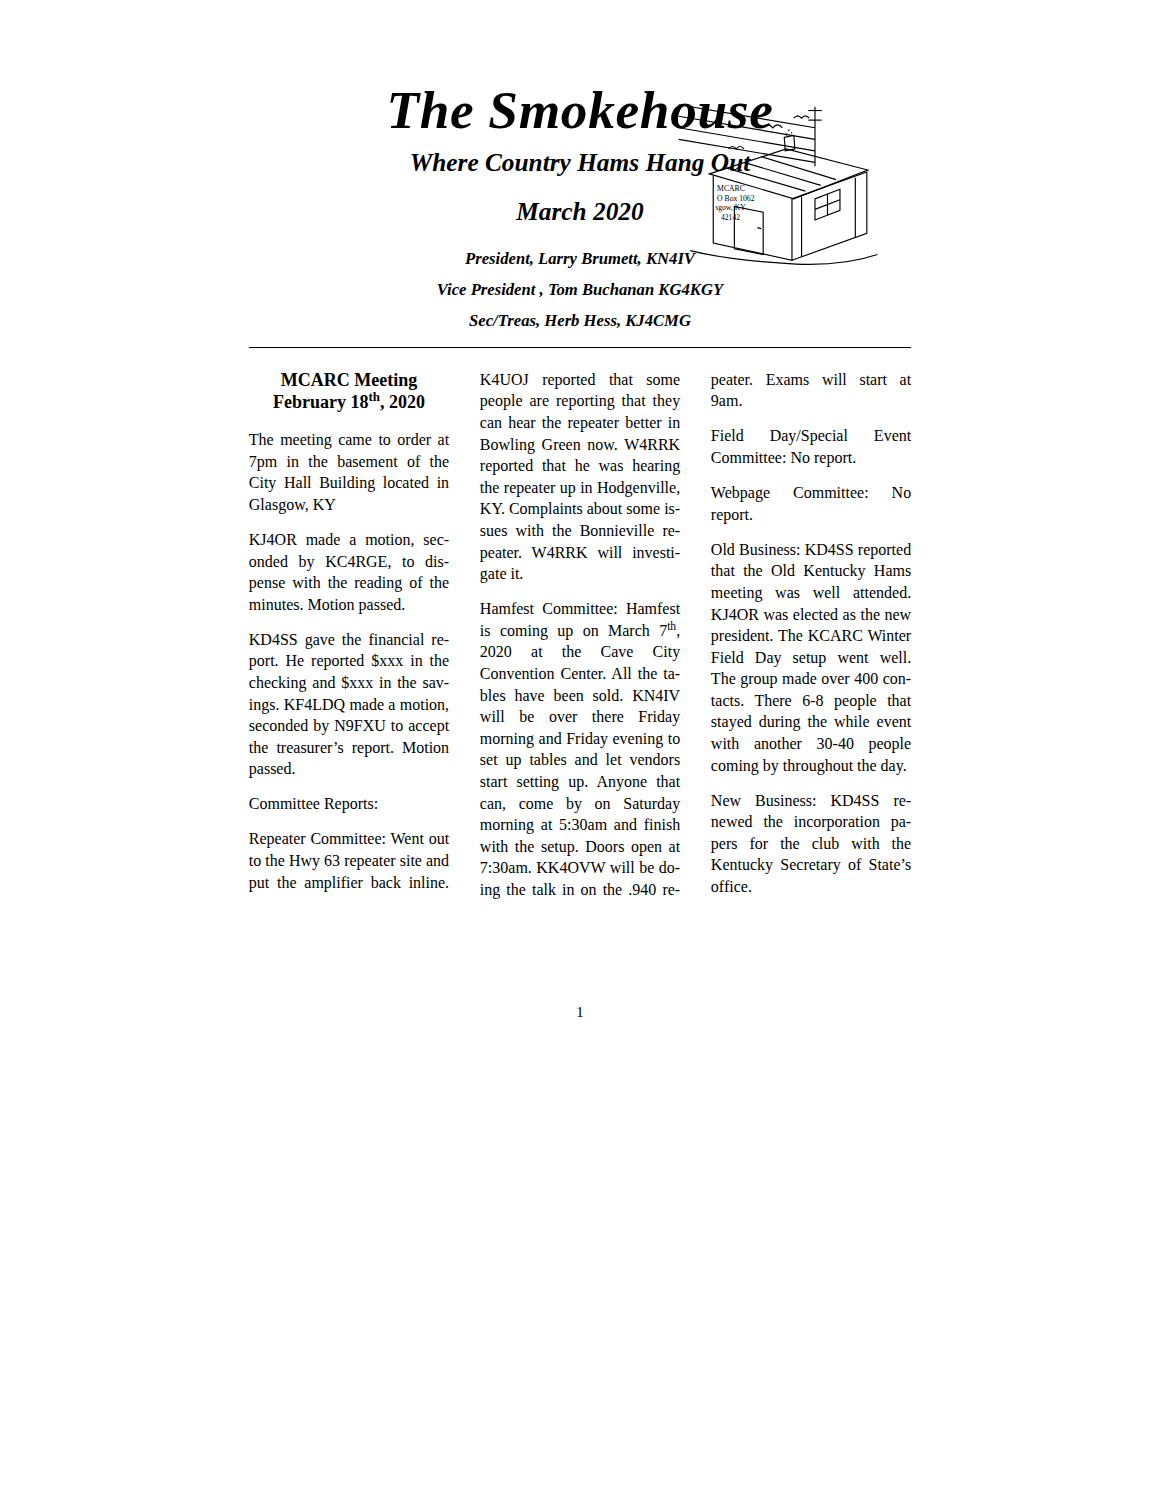MCARC O Box 1062 sgow, KY 42142
The Smokehouse
Where Country Hams Hang Out
March 2020
President, Larry Brumett, KN4IV
Vice President , Tom Buchanan KG4KGY
Sec/Treas, Herb Hess, KJ4CMG
MCARC Meeting
February 18th, 2020
The meeting came to order at 7pm in the basement of the City Hall Building located in Glasgow, KY
KJ4OR made a motion, seconded by KC4RGE, to dispense with the reading of the minutes. Motion passed.
KD4SS gave the financial report. He reported $xxx in the checking and $xxx in the savings. KF4LDQ made a motion, seconded by N9FXU to accept the treasurer’s report. Motion passed.
Committee Reports:
Repeater Committee: Went out to the Hwy 63 repeater site and put the amplifier back inline. K4UOJ reported that some people are reporting that they can hear the repeater better in Bowling Green now. W4RRK reported that he was hearing the repeater up in Hodgenville, KY. Complaints about some issues with the Bonnieville repeater. W4RRK will investigate it.
Hamfest Committee: Hamfest is coming up on March 7th, 2020 at the Cave City Convention Center. All the tables have been sold. KN4IV will be over there Friday morning and Friday evening to set up tables and let vendors start setting up. Anyone that can, come by on Saturday morning at 5:30am and finish with the setup. Doors open at 7:30am. KK4OVW will be doing the talk in on the .940 repeater. Exams will start at 9am.
Field Day/Special Event Committee: No report.
Webpage Committee: No report.
Old Business: KD4SS reported that the Old Kentucky Hams meeting was well attended. KJ4OR was elected as the new president. The KCARC Winter Field Day setup went well. The group made over 400 contacts. There 6-8 people that stayed during the while event with another 30-40 people coming by throughout the day.
New Business: KD4SS renewed the incorporation papers for the club with the Kentucky Secretary of State’s office.
1